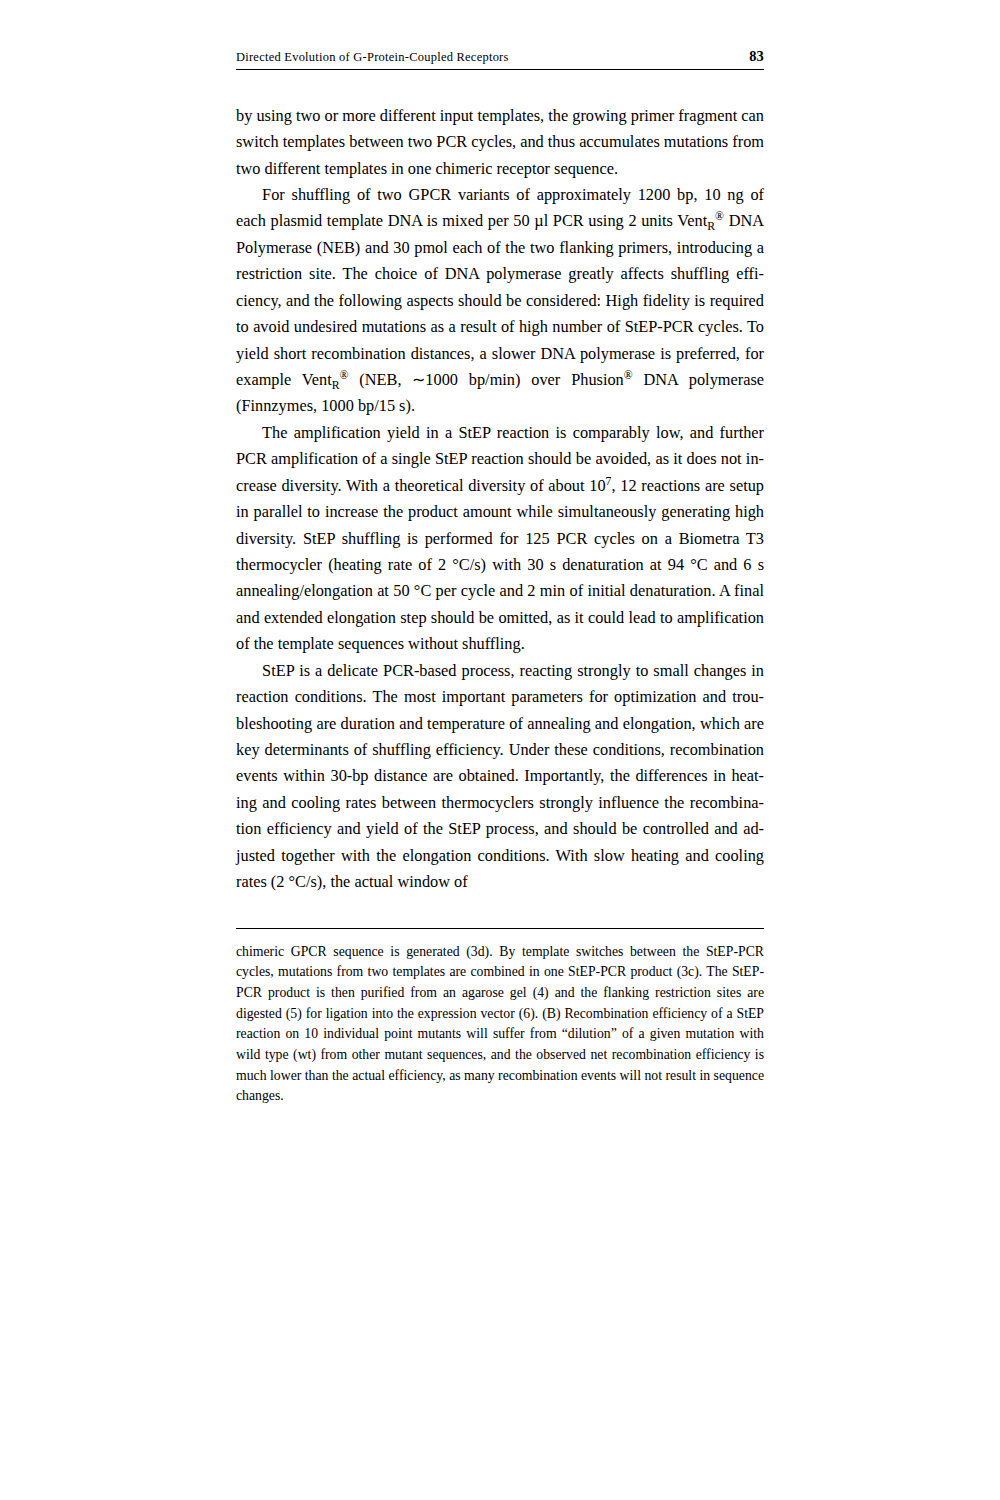Directed Evolution of G-Protein-Coupled Receptors 83
by using two or more different input templates, the growing primer fragment can switch templates between two PCR cycles, and thus accumulates mutations from two different templates in one chimeric receptor sequence.
For shuffling of two GPCR variants of approximately 1200 bp, 10 ng of each plasmid template DNA is mixed per 50 µl PCR using 2 units VentR® DNA Polymerase (NEB) and 30 pmol each of the two flanking primers, introducing a restriction site. The choice of DNA polymerase greatly affects shuffling efficiency, and the following aspects should be considered: High fidelity is required to avoid undesired mutations as a result of high number of StEP-PCR cycles. To yield short recombination distances, a slower DNA polymerase is preferred, for example VentR® (NEB, ∼1000 bp/min) over Phusion® DNA polymerase (Finnzymes, 1000 bp/15 s).
The amplification yield in a StEP reaction is comparably low, and further PCR amplification of a single StEP reaction should be avoided, as it does not increase diversity. With a theoretical diversity of about 107, 12 reactions are setup in parallel to increase the product amount while simultaneously generating high diversity. StEP shuffling is performed for 125 PCR cycles on a Biometra T3 thermocycler (heating rate of 2 °C/s) with 30 s denaturation at 94 °C and 6 s annealing/elongation at 50 °C per cycle and 2 min of initial denaturation. A final and extended elongation step should be omitted, as it could lead to amplification of the template sequences without shuffling.
StEP is a delicate PCR-based process, reacting strongly to small changes in reaction conditions. The most important parameters for optimization and troubleshooting are duration and temperature of annealing and elongation, which are key determinants of shuffling efficiency. Under these conditions, recombination events within 30-bp distance are obtained. Importantly, the differences in heating and cooling rates between thermocyclers strongly influence the recombination efficiency and yield of the StEP process, and should be controlled and adjusted together with the elongation conditions. With slow heating and cooling rates (2 °C/s), the actual window of
chimeric GPCR sequence is generated (3d). By template switches between the StEP-PCR cycles, mutations from two templates are combined in one StEP-PCR product (3c). The StEP-PCR product is then purified from an agarose gel (4) and the flanking restriction sites are digested (5) for ligation into the expression vector (6). (B) Recombination efficiency of a StEP reaction on 10 individual point mutants will suffer from “dilution” of a given mutation with wild type (wt) from other mutant sequences, and the observed net recombination efficiency is much lower than the actual efficiency, as many recombination events will not result in sequence changes.